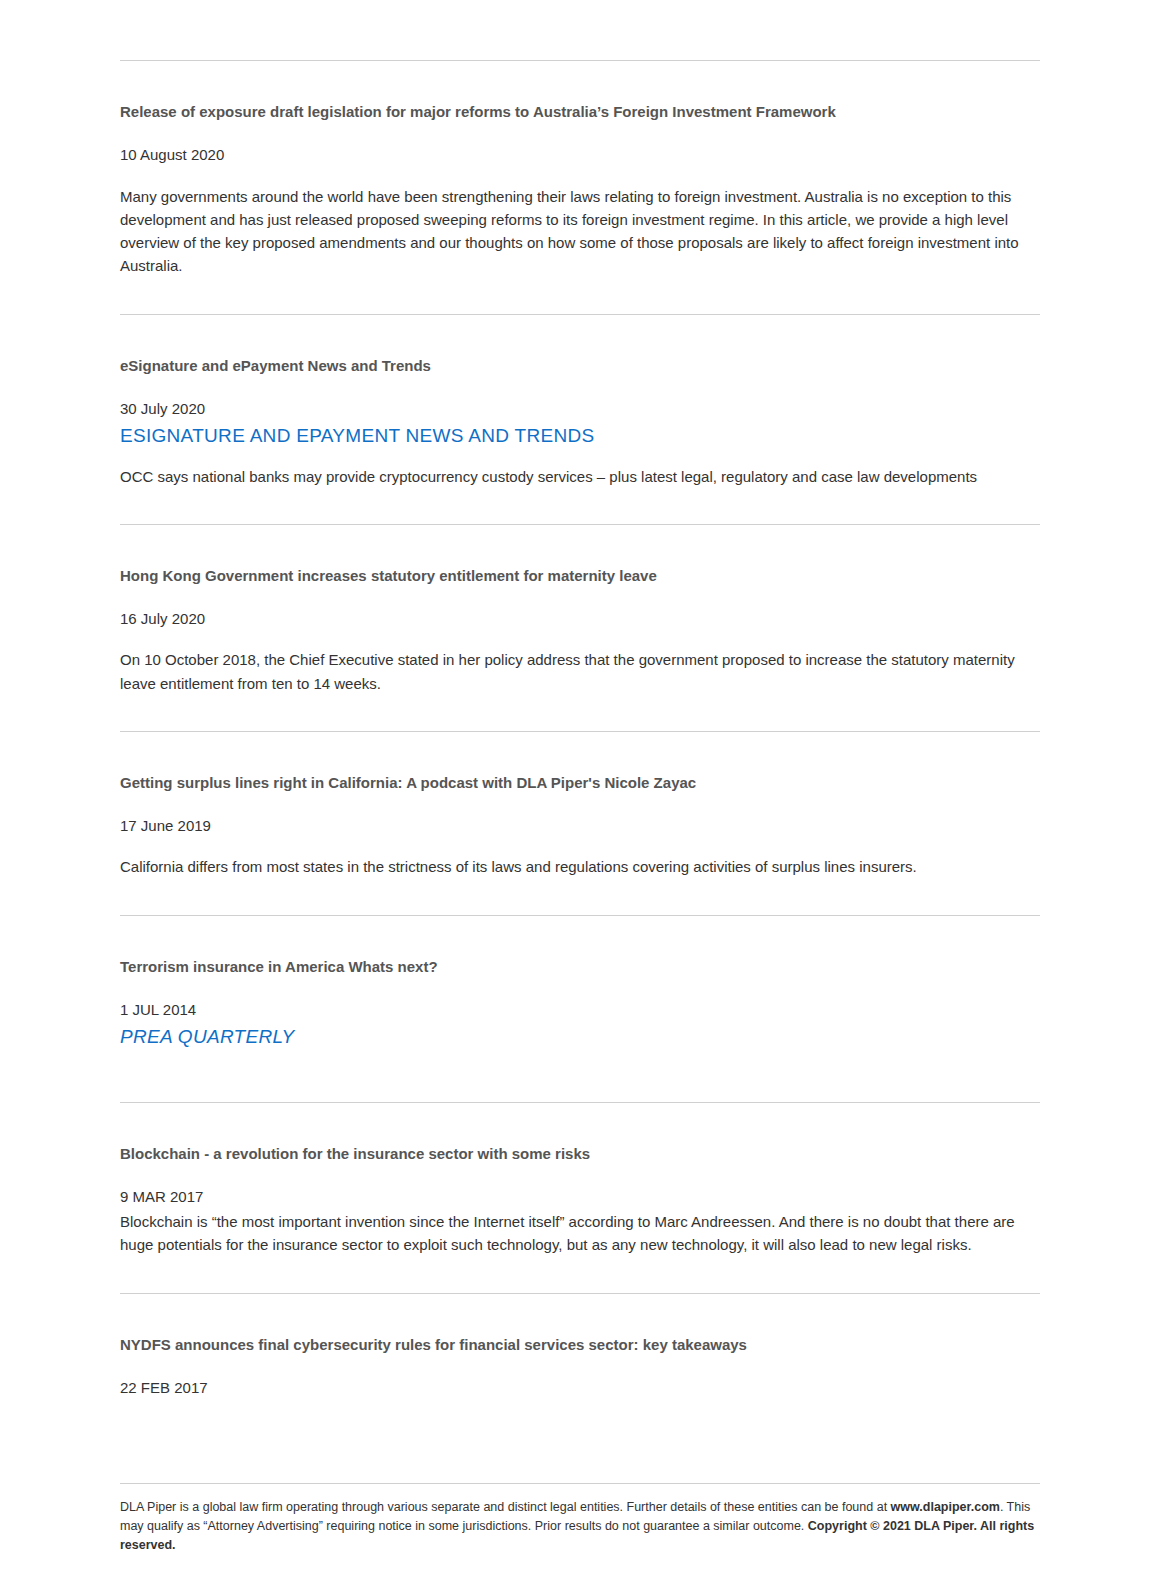Release of exposure draft legislation for major reforms to Australia’s Foreign Investment Framework
10 August 2020
Many governments around the world have been strengthening their laws relating to foreign investment. Australia is no exception to this development and has just released proposed sweeping reforms to its foreign investment regime. In this article, we provide a high level overview of the key proposed amendments and our thoughts on how some of those proposals are likely to affect foreign investment into Australia.
eSignature and ePayment News and Trends
30 July 2020
ESIGNATURE AND EPAYMENT NEWS AND TRENDS
OCC says national banks may provide cryptocurrency custody services – plus latest legal, regulatory and case law developments
Hong Kong Government increases statutory entitlement for maternity leave
16 July 2020
On 10 October 2018, the Chief Executive stated in her policy address that the government proposed to increase the statutory maternity leave entitlement from ten to 14 weeks.
Getting surplus lines right in California: A podcast with DLA Piper's Nicole Zayac
17 June 2019
California differs from most states in the strictness of its laws and regulations covering activities of surplus lines insurers.
Terrorism insurance in America Whats next?
1 JUL 2014
PREA QUARTERLY
Blockchain - a revolution for the insurance sector with some risks
9 MAR 2017
Blockchain is “the most important invention since the Internet itself” according to Marc Andreessen. And there is no doubt that there are huge potentials for the insurance sector to exploit such technology, but as any new technology, it will also lead to new legal risks.
NYDFS announces final cybersecurity rules for financial services sector: key takeaways
22 FEB 2017
DLA Piper is a global law firm operating through various separate and distinct legal entities. Further details of these entities can be found at www.dlapiper.com. This may qualify as “Attorney Advertising” requiring notice in some jurisdictions. Prior results do not guarantee a similar outcome. Copyright © 2021 DLA Piper. All rights reserved.